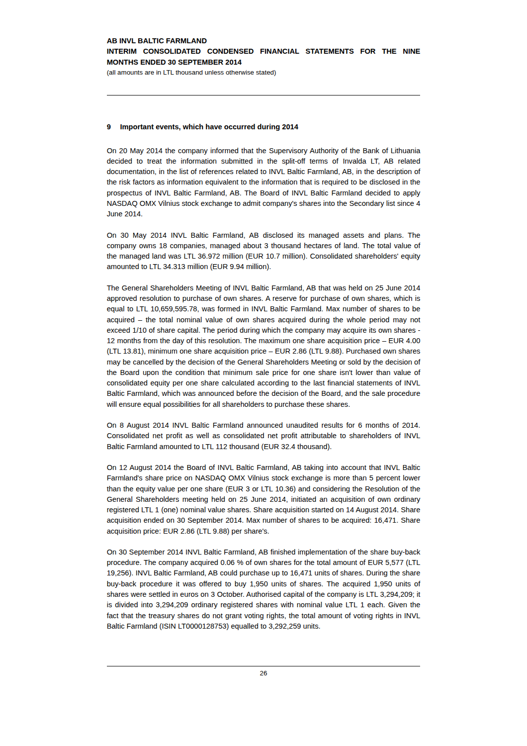AB INVL BALTIC FARMLAND
INTERIM CONSOLIDATED CONDENSED FINANCIAL STATEMENTS FOR THE NINE MONTHS ENDED 30 SEPTEMBER 2014
(all amounts are in LTL thousand unless otherwise stated)
9 Important events, which have occurred during 2014
On 20 May 2014 the company informed that the Supervisory Authority of the Bank of Lithuania decided to treat the information submitted in the split-off terms of Invalda LT, AB related documentation, in the list of references related to INVL Baltic Farmland, AB, in the description of the risk factors as information equivalent to the information that is required to be disclosed in the prospectus of INVL Baltic Farmland, AB. The Board of INVL Baltic Farmland decided to apply NASDAQ OMX Vilnius stock exchange to admit company's shares into the Secondary list since 4 June 2014.
On 30 May 2014 INVL Baltic Farmland, AB disclosed its managed assets and plans. The company owns 18 companies, managed about 3 thousand hectares of land. The total value of the managed land was LTL 36.972 million (EUR 10.7 million). Consolidated shareholders' equity amounted to LTL 34.313 million (EUR 9.94 million).
The General Shareholders Meeting of INVL Baltic Farmland, AB that was held on 25 June 2014 approved resolution to purchase of own shares. A reserve for purchase of own shares, which is equal to LTL 10,659,595.78, was formed in INVL Baltic Farmland. Max number of shares to be acquired – the total nominal value of own shares acquired during the whole period may not exceed 1/10 of share capital. The period during which the company may acquire its own shares - 12 months from the day of this resolution. The maximum one share acquisition price – EUR 4.00 (LTL 13.81), minimum one share acquisition price – EUR 2.86 (LTL 9.88). Purchased own shares may be cancelled by the decision of the General Shareholders Meeting or sold by the decision of the Board upon the condition that minimum sale price for one share isn't lower than value of consolidated equity per one share calculated according to the last financial statements of INVL Baltic Farmland, which was announced before the decision of the Board, and the sale procedure will ensure equal possibilities for all shareholders to purchase these shares.
On 8 August 2014 INVL Baltic Farmland announced unaudited results for 6 months of 2014. Consolidated net profit as well as consolidated net profit attributable to shareholders of INVL Baltic Farmland amounted to LTL 112 thousand (EUR 32.4 thousand).
On 12 August 2014 the Board of INVL Baltic Farmland, AB taking into account that INVL Baltic Farmland's share price on NASDAQ OMX Vilnius stock exchange is more than 5 percent lower than the equity value per one share (EUR 3 or LTL 10.36) and considering the Resolution of the General Shareholders meeting held on 25 June 2014, initiated an acquisition of own ordinary registered LTL 1 (one) nominal value shares. Share acquisition started on 14 August 2014. Share acquisition ended on 30 September 2014. Max number of shares to be acquired: 16,471. Share acquisition price: EUR 2.86 (LTL 9.88) per share's.
On 30 September 2014 INVL Baltic Farmland, AB finished implementation of the share buy-back procedure. The company acquired 0.06 % of own shares for the total amount of EUR 5,577 (LTL 19,256). INVL Baltic Farmland, AB could purchase up to 16,471 units of shares. During the share buy-back procedure it was offered to buy 1,950 units of shares. The acquired 1,950 units of shares were settled in euros on 3 October. Authorised capital of the company is LTL 3,294,209; it is divided into 3,294,209 ordinary registered shares with nominal value LTL 1 each. Given the fact that the treasury shares do not grant voting rights, the total amount of voting rights in INVL Baltic Farmland (ISIN LT0000128753) equalled to 3,292,259 units.
26